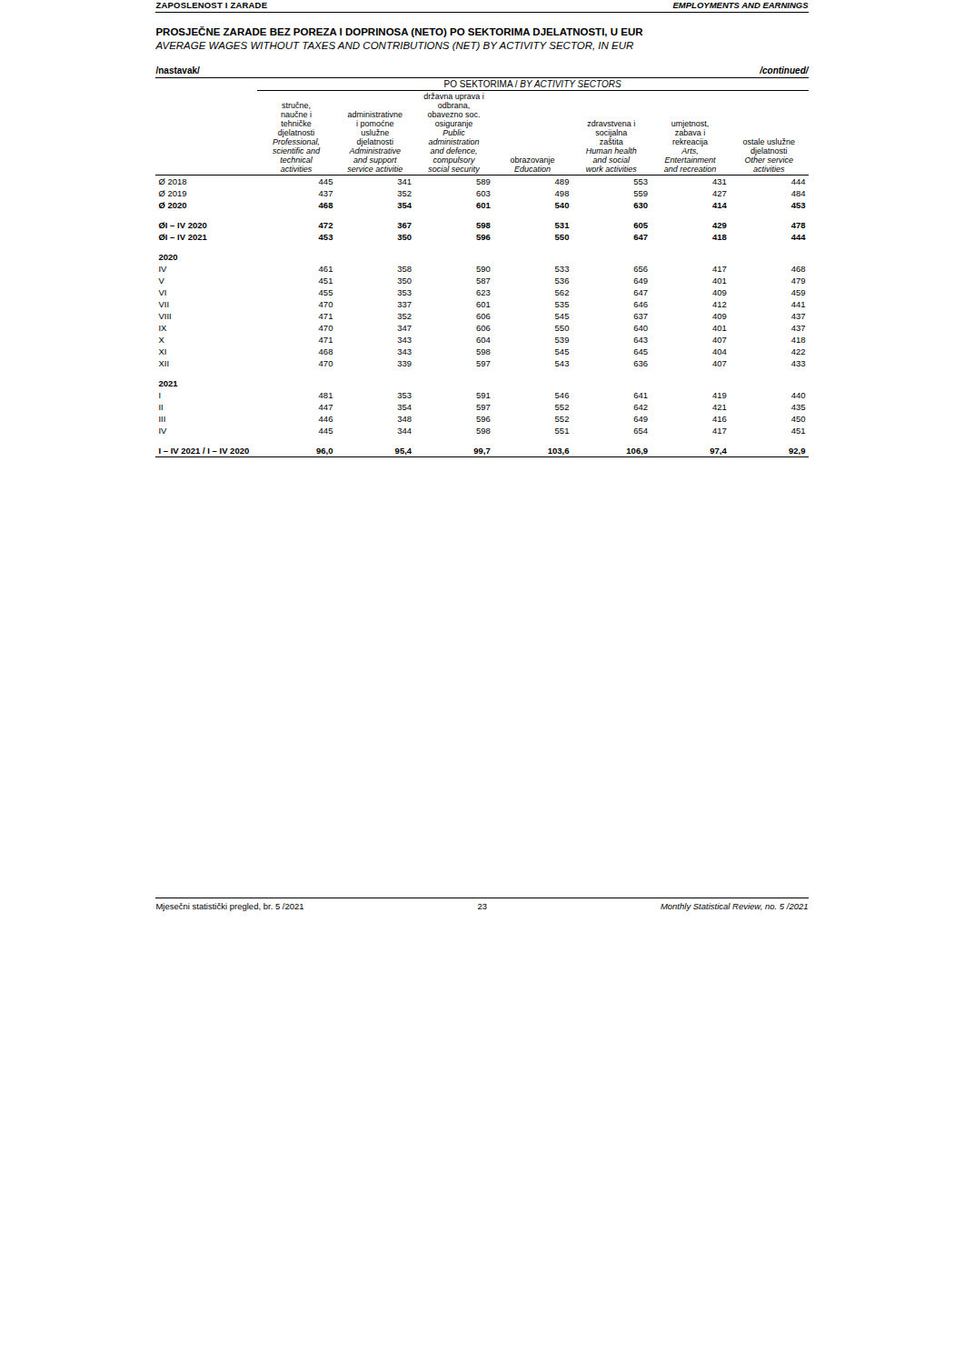ZAPOSLENOST I ZARADE
EMPLOYMENTS AND EARNINGS
PROSJEČNE ZARADE BEZ POREZA I DOPRINOSA (NETO) PO SEKTORIMA DJELATNOSTI, U EUR
AVERAGE WAGES WITHOUT TAXES AND CONTRIBUTIONS (NET) BY ACTIVITY SECTOR, IN EUR
/nastavak/
/continued/
| | PO SEKTORIMA / BY ACTIVITY SECTORS |
| --- | --- |
| stručne, naučne i tehničke djelatnosti Professional, scientific and technical activities | administrativne i pomoćne uslužne djelatnosti Administrative and support service activitie | državna uprava i odbrana, obavezno soc. osiguranje Public administration and defence, compulsory social security | obrazovanje Education | zdravstvena i socijalna zaštita Human health and social work activities | umjetnost, zabava i rekreacija Arts, Entertainment and recreation | ostale uslužne djelatnosti Other service activities |
| Ø 2018 | 445 | 341 | 589 | 489 | 553 | 431 | 444 |
| Ø 2019 | 437 | 352 | 603 | 498 | 559 | 427 | 484 |
| Ø 2020 | 468 | 354 | 601 | 540 | 630 | 414 | 453 |
| ØI – IV 2020 | 472 | 367 | 598 | 531 | 605 | 429 | 478 |
| ØI – IV 2021 | 453 | 350 | 596 | 550 | 647 | 418 | 444 |
| 2020 | | | | | | | |
| IV | 461 | 358 | 590 | 533 | 656 | 417 | 468 |
| V | 451 | 350 | 587 | 536 | 649 | 401 | 479 |
| VI | 455 | 353 | 623 | 562 | 647 | 409 | 459 |
| VII | 470 | 337 | 601 | 535 | 646 | 412 | 441 |
| VIII | 471 | 352 | 606 | 545 | 637 | 409 | 437 |
| IX | 470 | 347 | 606 | 550 | 640 | 401 | 437 |
| X | 471 | 343 | 604 | 539 | 643 | 407 | 418 |
| XI | 468 | 343 | 598 | 545 | 645 | 404 | 422 |
| XII | 470 | 339 | 597 | 543 | 636 | 407 | 433 |
| 2021 | | | | | | | |
| I | 481 | 353 | 591 | 546 | 641 | 419 | 440 |
| II | 447 | 354 | 597 | 552 | 642 | 421 | 435 |
| III | 446 | 348 | 596 | 552 | 649 | 416 | 450 |
| IV | 445 | 344 | 598 | 551 | 654 | 417 | 451 |
| I – IV 2021 / I – IV 2020 | 96,0 | 95,4 | 99,7 | 103,6 | 106,9 | 97,4 | 92,9 |
Mjesečni statistički pregled, br. 5 /2021
23
Monthly Statistical Review, no. 5 /2021